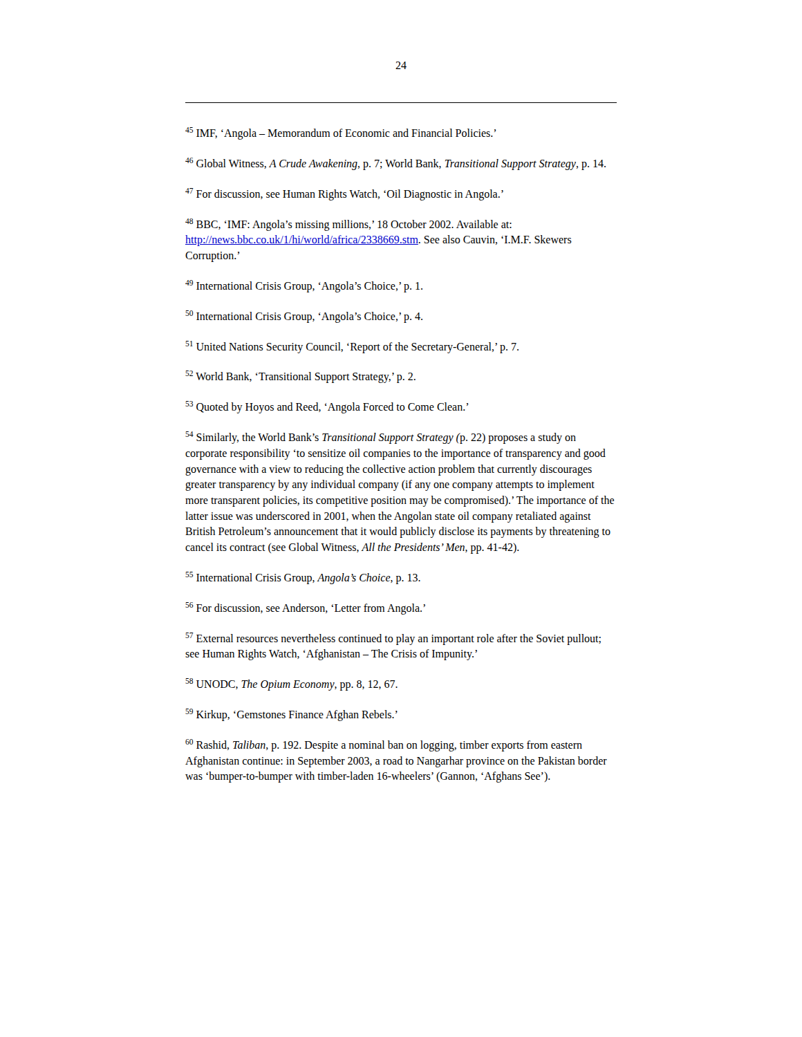24
45 IMF, ‘Angola – Memorandum of Economic and Financial Policies.’
46 Global Witness, A Crude Awakening, p. 7; World Bank, Transitional Support Strategy, p. 14.
47 For discussion, see Human Rights Watch, ‘Oil Diagnostic in Angola.’
48 BBC, ‘IMF: Angola’s missing millions,’ 18 October 2002. Available at: http://news.bbc.co.uk/1/hi/world/africa/2338669.stm. See also Cauvin, ‘I.M.F. Skewers Corruption.’
49 International Crisis Group, ‘Angola’s Choice,’ p. 1.
50 International Crisis Group, ‘Angola’s Choice,’ p. 4.
51 United Nations Security Council, ‘Report of the Secretary-General,’ p. 7.
52 World Bank, ‘Transitional Support Strategy,’ p. 2.
53 Quoted by Hoyos and Reed, ‘Angola Forced to Come Clean.’
54 Similarly, the World Bank’s Transitional Support Strategy (p. 22) proposes a study on corporate responsibility ‘to sensitize oil companies to the importance of transparency and good governance with a view to reducing the collective action problem that currently discourages greater transparency by any individual company (if any one company attempts to implement more transparent policies, its competitive position may be compromised).’ The importance of the latter issue was underscored in 2001, when the Angolan state oil company retaliated against British Petroleum’s announcement that it would publicly disclose its payments by threatening to cancel its contract (see Global Witness, All the Presidents’ Men, pp. 41-42).
55 International Crisis Group, Angola’s Choice, p. 13.
56 For discussion, see Anderson, ‘Letter from Angola.’
57 External resources nevertheless continued to play an important role after the Soviet pullout; see Human Rights Watch, ‘Afghanistan – The Crisis of Impunity.’
58 UNODC, The Opium Economy, pp. 8, 12, 67.
59 Kirkup, ‘Gemstones Finance Afghan Rebels.’
60 Rashid, Taliban, p. 192. Despite a nominal ban on logging, timber exports from eastern Afghanistan continue: in September 2003, a road to Nangarhar province on the Pakistan border was ‘bumper-to-bumper with timber-laden 16-wheelers’ (Gannon, ‘Afghans See’).